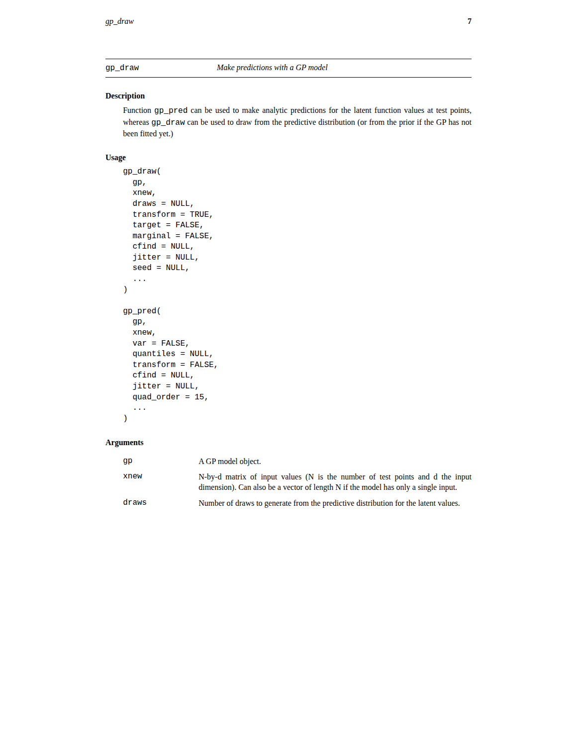gp_draw 7
gp_draw Make predictions with a GP model
Description
Function gp_pred can be used to make analytic predictions for the latent function values at test points, whereas gp_draw can be used to draw from the predictive distribution (or from the prior if the GP has not been fitted yet.)
Usage
gp_draw(
  gp,
  xnew,
  draws = NULL,
  transform = TRUE,
  target = FALSE,
  marginal = FALSE,
  cfind = NULL,
  jitter = NULL,
  seed = NULL,
  ...
)

gp_pred(
  gp,
  xnew,
  var = FALSE,
  quantiles = NULL,
  transform = FALSE,
  cfind = NULL,
  jitter = NULL,
  quad_order = 15,
  ...
)
Arguments
gp
A GP model object.
xnew
N-by-d matrix of input values (N is the number of test points and d the input dimension). Can also be a vector of length N if the model has only a single input.
draws
Number of draws to generate from the predictive distribution for the latent values.